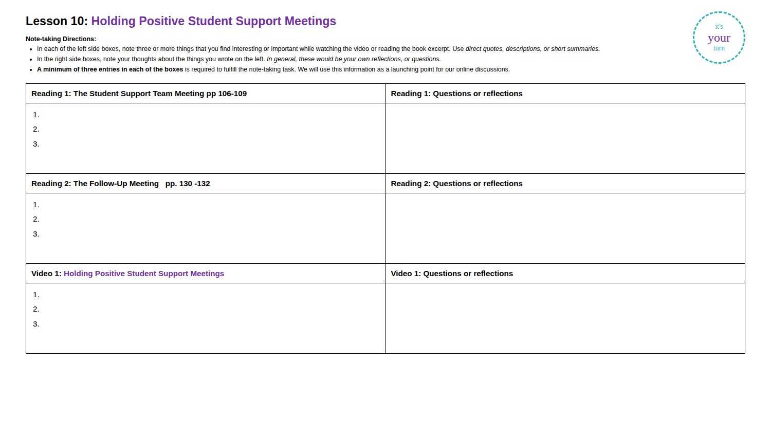it's your turn
Lesson 10: Holding Positive Student Support Meetings
Note-taking Directions:
In each of the left side boxes, note three or more things that you find interesting or important while watching the video or reading the book excerpt. Use direct quotes, descriptions, or short summaries.
In the right side boxes, note your thoughts about the things you wrote on the left. In general, these would be your own reflections, or questions.
A minimum of three entries in each of the boxes is required to fulfill the note-taking task. We will use this information as a launching point for our online discussions.
| Reading 1: The Student Support Team Meeting pp 106-109 | Reading 1: Questions or reflections |
| Reading 2: The Follow-Up Meeting pp. 130 -132 | Reading 2: Questions or reflections |
| Video 1: Holding Positive Student Support Meetings | Video 1: Questions or reflections |